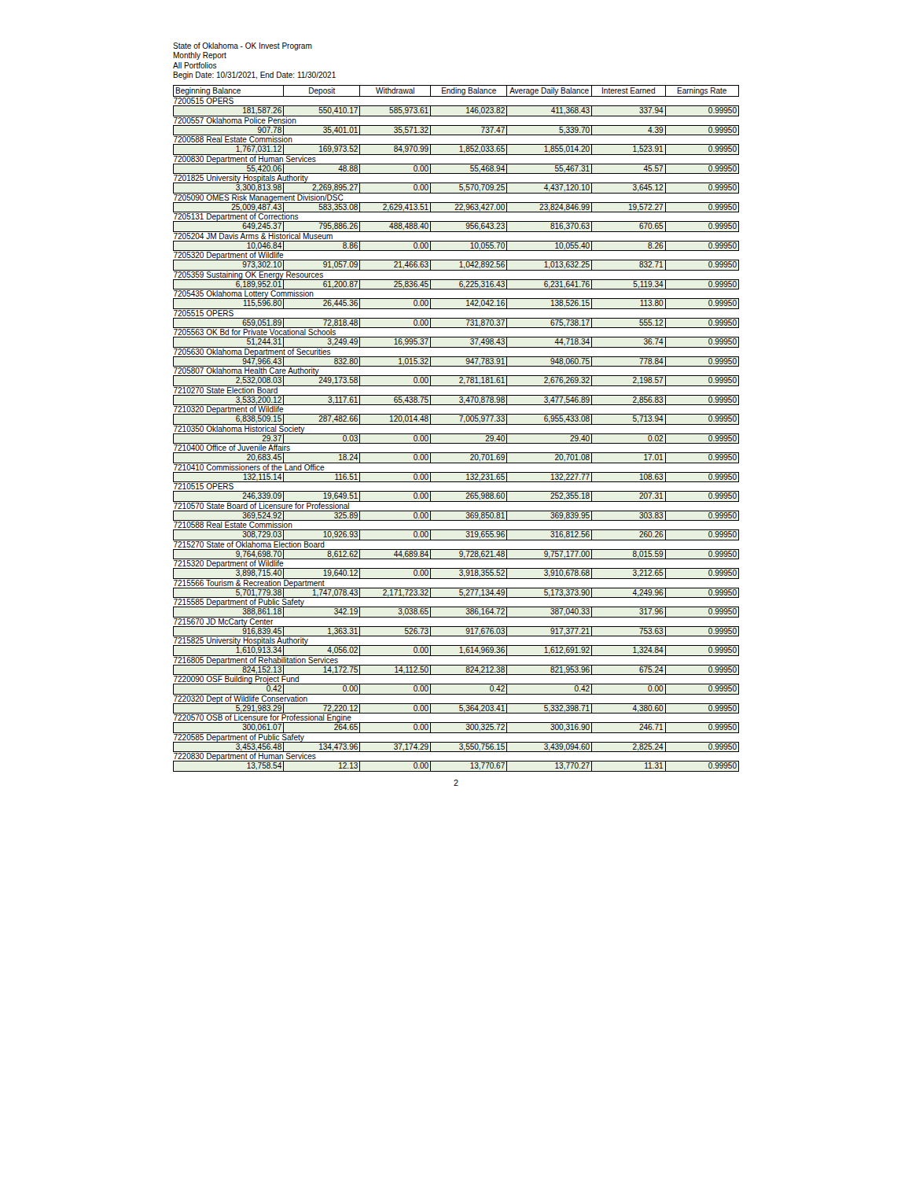State of Oklahoma - OK Invest Program
Monthly Report
All Portfolios
Begin Date: 10/31/2021, End Date: 11/30/2021
| Beginning Balance | Deposit | Withdrawal | Ending Balance | Average Daily Balance | Interest Earned | Earnings Rate |
| --- | --- | --- | --- | --- | --- | --- |
| 7200515 OPERS |
| 181,587.26 | 550,410.17 | 585,973.61 | 146,023.82 | 411,368.43 | 337.94 | 0.99950 |
| 7200557 Oklahoma Police Pension |
| 907.78 | 35,401.01 | 35,571.32 | 737.47 | 5,339.70 | 4.39 | 0.99950 |
| 7200588 Real Estate Commission |
| 1,767,031.12 | 169,973.52 | 84,970.99 | 1,852,033.65 | 1,855,014.20 | 1,523.91 | 0.99950 |
| 7200830 Department of Human Services |
| 55,420.06 | 48.88 | 0.00 | 55,468.94 | 55,467.31 | 45.57 | 0.99950 |
| 7201825 University Hospitals Authority |
| 3,300,813.98 | 2,269,895.27 | 0.00 | 5,570,709.25 | 4,437,120.10 | 3,645.12 | 0.99950 |
| 7205090 OMES Risk Management Division/DSC |
| 25,009,487.43 | 583,353.08 | 2,629,413.51 | 22,963,427.00 | 23,824,846.99 | 19,572.27 | 0.99950 |
| 7205131 Department of Corrections |
| 649,245.37 | 795,886.26 | 488,488.40 | 956,643.23 | 816,370.63 | 670.65 | 0.99950 |
| 7205204 JM Davis Arms & Historical Museum |
| 10,046.84 | 8.86 | 0.00 | 10,055.70 | 10,055.40 | 8.26 | 0.99950 |
| 7205320 Department of Wildlife |
| 973,302.10 | 91,057.09 | 21,466.63 | 1,042,892.56 | 1,013,632.25 | 832.71 | 0.99950 |
| 7205359 Sustaining OK Energy Resources |
| 6,189,952.01 | 61,200.87 | 25,836.45 | 6,225,316.43 | 6,231,641.76 | 5,119.34 | 0.99950 |
| 7205435 Oklahoma Lottery Commission |
| 115,596.80 | 26,445.36 | 0.00 | 142,042.16 | 138,526.15 | 113.80 | 0.99950 |
| 7205515 OPERS |
| 659,051.89 | 72,818.48 | 0.00 | 731,870.37 | 675,738.17 | 555.12 | 0.99950 |
| 7205563 OK Bd for Private Vocational Schools |
| 51,244.31 | 3,249.49 | 16,995.37 | 37,498.43 | 44,718.34 | 36.74 | 0.99950 |
| 7205630 Oklahoma Department of Securities |
| 947,966.43 | 832.80 | 1,015.32 | 947,783.91 | 948,060.75 | 778.84 | 0.99950 |
| 7205807 Oklahoma Health Care Authority |
| 2,532,008.03 | 249,173.58 | 0.00 | 2,781,181.61 | 2,676,269.32 | 2,198.57 | 0.99950 |
| 7210270 State Election Board |
| 3,533,200.12 | 3,117.61 | 65,438.75 | 3,470,878.98 | 3,477,546.89 | 2,856.83 | 0.99950 |
| 7210320 Department of Wildlife |
| 6,838,509.15 | 287,482.66 | 120,014.48 | 7,005,977.33 | 6,955,433.08 | 5,713.94 | 0.99950 |
| 7210350 Oklahoma Historical Society |
| 29.37 | 0.03 | 0.00 | 29.40 | 29.40 | 0.02 | 0.99950 |
| 7210400 Office of Juvenile Affairs |
| 20,683.45 | 18.24 | 0.00 | 20,701.69 | 20,701.08 | 17.01 | 0.99950 |
| 7210410 Commissioners of the Land Office |
| 132,115.14 | 116.51 | 0.00 | 132,231.65 | 132,227.77 | 108.63 | 0.99950 |
| 7210515 OPERS |
| 246,339.09 | 19,649.51 | 0.00 | 265,988.60 | 252,355.18 | 207.31 | 0.99950 |
| 7210570 State Board of Licensure for Professional |
| 369,524.92 | 325.89 | 0.00 | 369,850.81 | 369,839.95 | 303.83 | 0.99950 |
| 7210588 Real Estate Commission |
| 308,729.03 | 10,926.93 | 0.00 | 319,655.96 | 316,812.56 | 260.26 | 0.99950 |
| 7215270 State of Oklahoma Election Board |
| 9,764,698.70 | 8,612.62 | 44,689.84 | 9,728,621.48 | 9,757,177.00 | 8,015.59 | 0.99950 |
| 7215320 Department of Wildlife |
| 3,898,715.40 | 19,640.12 | 0.00 | 3,918,355.52 | 3,910,678.68 | 3,212.65 | 0.99950 |
| 7215566 Tourism & Recreation Department |
| 5,701,779.38 | 1,747,078.43 | 2,171,723.32 | 5,277,134.49 | 5,173,373.90 | 4,249.96 | 0.99950 |
| 7215585 Department of Public Safety |
| 388,861.18 | 342.19 | 3,038.65 | 386,164.72 | 387,040.33 | 317.96 | 0.99950 |
| 7215670 JD McCarty Center |
| 916,839.45 | 1,363.31 | 526.73 | 917,676.03 | 917,377.21 | 753.63 | 0.99950 |
| 7215825 University Hospitals Authority |
| 1,610,913.34 | 4,056.02 | 0.00 | 1,614,969.36 | 1,612,691.92 | 1,324.84 | 0.99950 |
| 7216805 Department of Rehabilitation Services |
| 824,152.13 | 14,172.75 | 14,112.50 | 824,212.38 | 821,953.96 | 675.24 | 0.99950 |
| 7220090 OSF Building Project Fund |
| 0.42 | 0.00 | 0.00 | 0.42 | 0.42 | 0.00 | 0.99950 |
| 7220320 Dept of Wildlife Conservation |
| 5,291,983.29 | 72,220.12 | 0.00 | 5,364,203.41 | 5,332,398.71 | 4,380.60 | 0.99950 |
| 7220570 OSB of Licensure for Professional Engine |
| 300,061.07 | 264.65 | 0.00 | 300,325.72 | 300,316.90 | 246.71 | 0.99950 |
| 7220585 Department of Public Safety |
| 3,453,456.48 | 134,473.96 | 37,174.29 | 3,550,756.15 | 3,439,094.60 | 2,825.24 | 0.99950 |
| 7220830 Department of Human Services |
| 13,758.54 | 12.13 | 0.00 | 13,770.67 | 13,770.27 | 11.31 | 0.99950 |
2